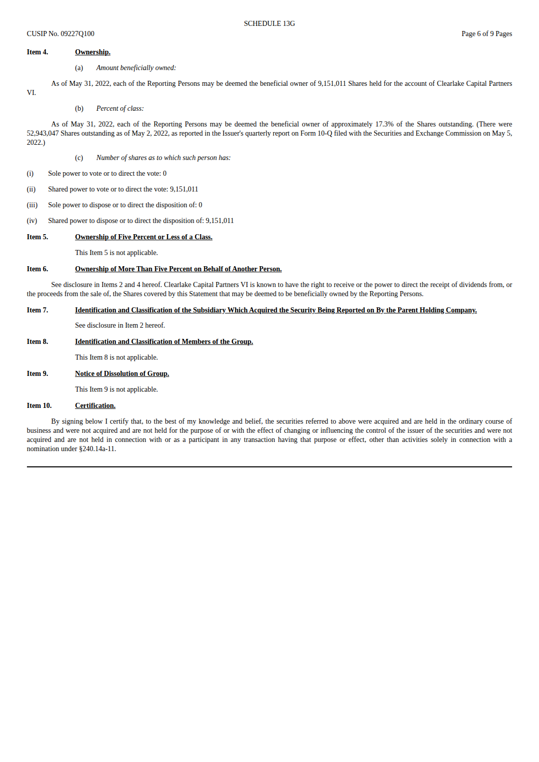SCHEDULE 13G
CUSIP No. 09227Q100 Page 6 of 9 Pages
Item 4. Ownership.
(a) Amount beneficially owned:
As of May 31, 2022, each of the Reporting Persons may be deemed the beneficial owner of 9,151,011 Shares held for the account of Clearlake Capital Partners VI.
(b) Percent of class:
As of May 31, 2022, each of the Reporting Persons may be deemed the beneficial owner of approximately 17.3% of the Shares outstanding. (There were 52,943,047 Shares outstanding as of May 2, 2022, as reported in the Issuer's quarterly report on Form 10-Q filed with the Securities and Exchange Commission on May 5, 2022.)
(c) Number of shares as to which such person has:
(i) Sole power to vote or to direct the vote: 0
(ii) Shared power to vote or to direct the vote: 9,151,011
(iii) Sole power to dispose or to direct the disposition of: 0
(iv) Shared power to dispose or to direct the disposition of: 9,151,011
Item 5. Ownership of Five Percent or Less of a Class.
This Item 5 is not applicable.
Item 6. Ownership of More Than Five Percent on Behalf of Another Person.
See disclosure in Items 2 and 4 hereof. Clearlake Capital Partners VI is known to have the right to receive or the power to direct the receipt of dividends from, or the proceeds from the sale of, the Shares covered by this Statement that may be deemed to be beneficially owned by the Reporting Persons.
Item 7. Identification and Classification of the Subsidiary Which Acquired the Security Being Reported on By the Parent Holding Company.
See disclosure in Item 2 hereof.
Item 8. Identification and Classification of Members of the Group.
This Item 8 is not applicable.
Item 9. Notice of Dissolution of Group.
This Item 9 is not applicable.
Item 10. Certification.
By signing below I certify that, to the best of my knowledge and belief, the securities referred to above were acquired and are held in the ordinary course of business and were not acquired and are not held for the purpose of or with the effect of changing or influencing the control of the issuer of the securities and were not acquired and are not held in connection with or as a participant in any transaction having that purpose or effect, other than activities solely in connection with a nomination under §240.14a-11.